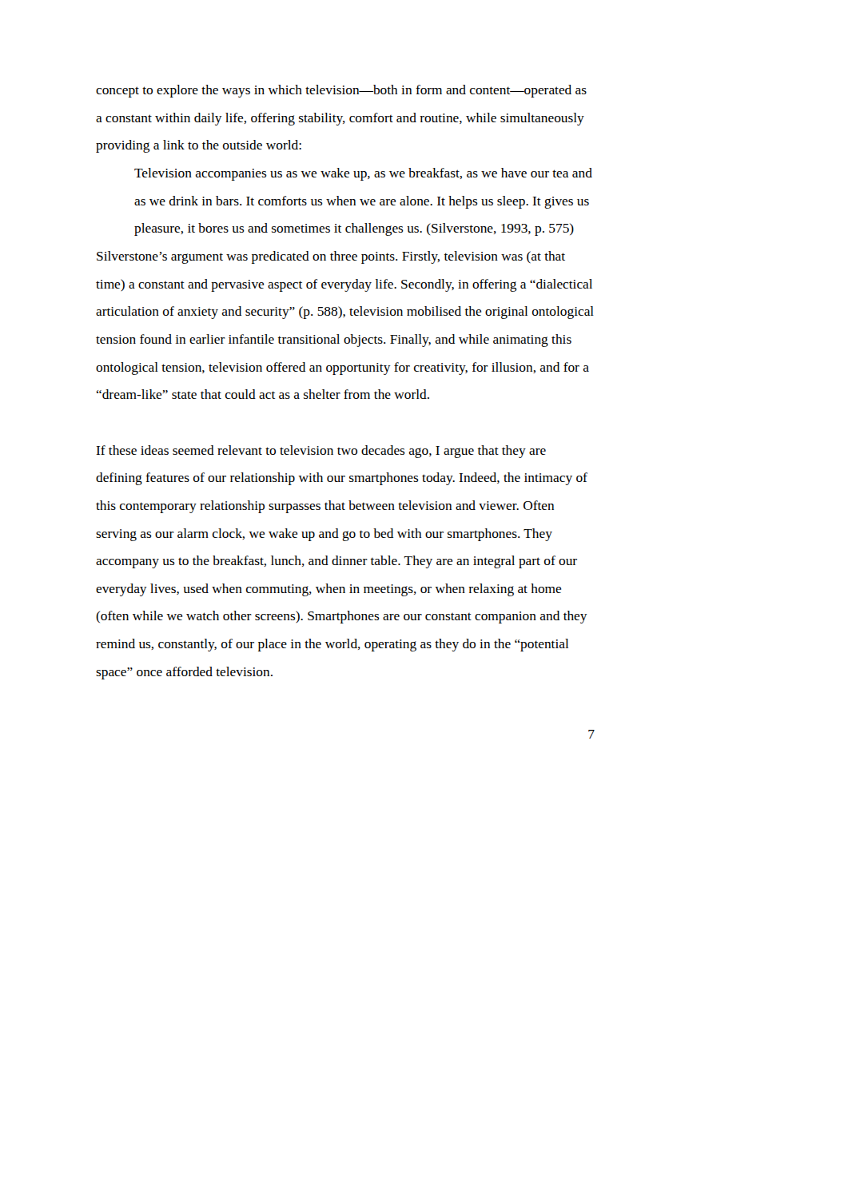concept to explore the ways in which television—both in form and content—operated as a constant within daily life, offering stability, comfort and routine, while simultaneously providing a link to the outside world:
Television accompanies us as we wake up, as we breakfast, as we have our tea and as we drink in bars. It comforts us when we are alone. It helps us sleep. It gives us pleasure, it bores us and sometimes it challenges us. (Silverstone, 1993, p. 575)
Silverstone’s argument was predicated on three points. Firstly, television was (at that time) a constant and pervasive aspect of everyday life. Secondly, in offering a “dialectical articulation of anxiety and security” (p. 588), television mobilised the original ontological tension found in earlier infantile transitional objects. Finally, and while animating this ontological tension, television offered an opportunity for creativity, for illusion, and for a “dream-like” state that could act as a shelter from the world.
If these ideas seemed relevant to television two decades ago, I argue that they are defining features of our relationship with our smartphones today. Indeed, the intimacy of this contemporary relationship surpasses that between television and viewer. Often serving as our alarm clock, we wake up and go to bed with our smartphones. They accompany us to the breakfast, lunch, and dinner table. They are an integral part of our everyday lives, used when commuting, when in meetings, or when relaxing at home (often while we watch other screens). Smartphones are our constant companion and they remind us, constantly, of our place in the world, operating as they do in the “potential space” once afforded television.
7